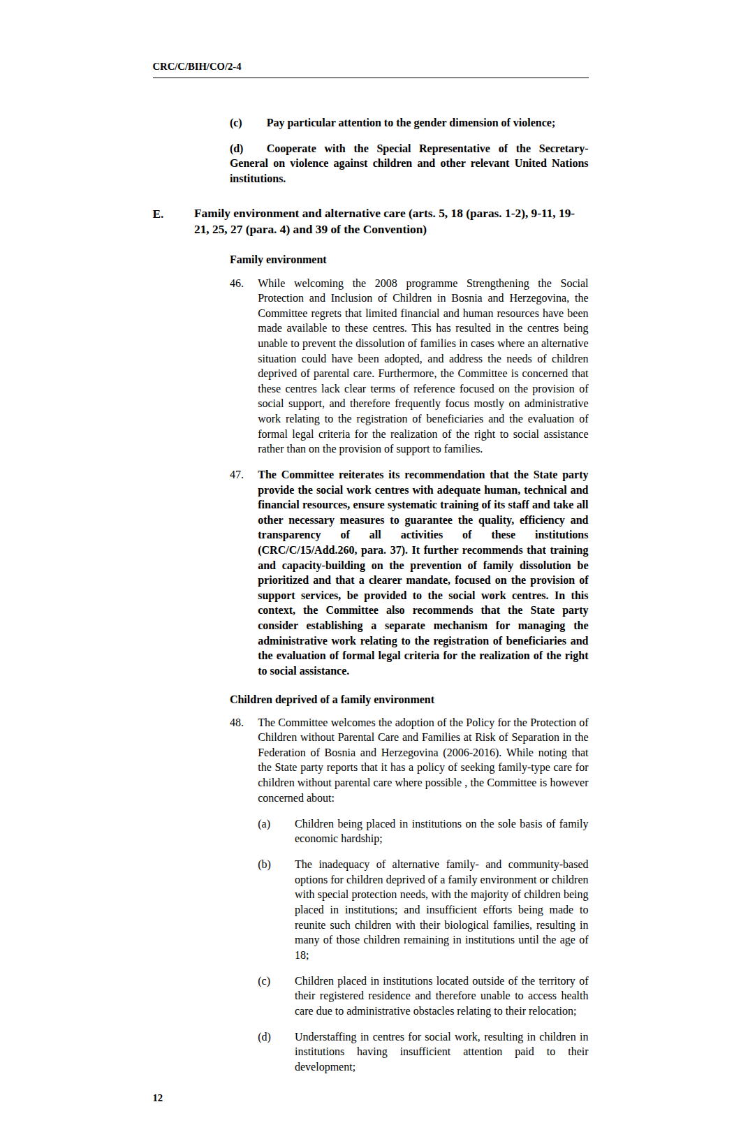CRC/C/BIH/CO/2-4
(c) Pay particular attention to the gender dimension of violence;
(d) Cooperate with the Special Representative of the Secretary-General on violence against children and other relevant United Nations institutions.
E.
Family environment and alternative care (arts. 5, 18 (paras. 1-2), 9-11, 19-21, 25, 27 (para. 4) and 39 of the Convention)
Family environment
46.
While welcoming the 2008 programme Strengthening the Social Protection and Inclusion of Children in Bosnia and Herzegovina, the Committee regrets that limited financial and human resources have been made available to these centres. This has resulted in the centres being unable to prevent the dissolution of families in cases where an alternative situation could have been adopted, and address the needs of children deprived of parental care. Furthermore, the Committee is concerned that these centres lack clear terms of reference focused on the provision of social support, and therefore frequently focus mostly on administrative work relating to the registration of beneficiaries and the evaluation of formal legal criteria for the realization of the right to social assistance rather than on the provision of support to families.
47.
The Committee reiterates its recommendation that the State party provide the social work centres with adequate human, technical and financial resources, ensure systematic training of its staff and take all other necessary measures to guarantee the quality, efficiency and transparency of all activities of these institutions (CRC/C/15/Add.260, para. 37). It further recommends that training and capacity-building on the prevention of family dissolution be prioritized and that a clearer mandate, focused on the provision of support services, be provided to the social work centres. In this context, the Committee also recommends that the State party consider establishing a separate mechanism for managing the administrative work relating to the registration of beneficiaries and the evaluation of formal legal criteria for the realization of the right to social assistance.
Children deprived of a family environment
48.
The Committee welcomes the adoption of the Policy for the Protection of Children without Parental Care and Families at Risk of Separation in the Federation of Bosnia and Herzegovina (2006-2016). While noting that the State party reports that it has a policy of seeking family-type care for children without parental care where possible , the Committee is however concerned about:
(a)
Children being placed in institutions on the sole basis of family economic hardship;
(b)
The inadequacy of alternative family- and community-based options for children deprived of a family environment or children with special protection needs, with the majority of children being placed in institutions; and insufficient efforts being made to reunite such children with their biological families, resulting in many of those children remaining in institutions until the age of 18;
(c)
Children placed in institutions located outside of the territory of their registered residence and therefore unable to access health care due to administrative obstacles relating to their relocation;
(d)
Understaffing in centres for social work, resulting in children in institutions having insufficient attention paid to their development;
12